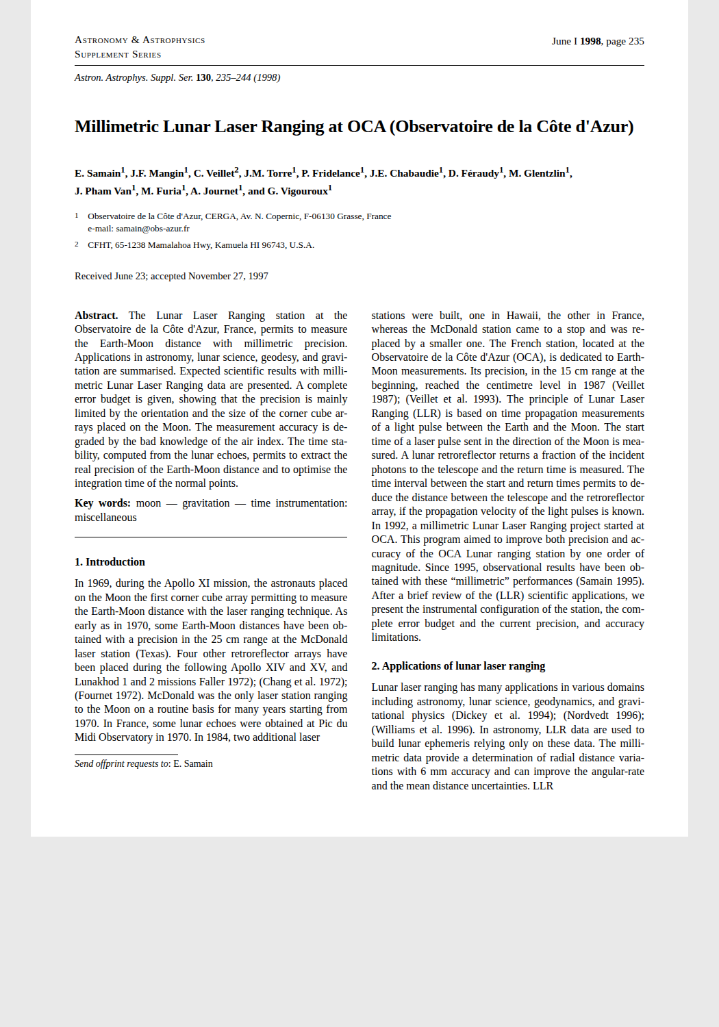Astronomy & Astrophysics
Supplement Series
June I 1998, page 235
Astron. Astrophys. Suppl. Ser. 130, 235–244 (1998)
Millimetric Lunar Laser Ranging at OCA (Observatoire de la Côte d'Azur)
E. Samain1, J.F. Mangin1, C. Veillet2, J.M. Torre1, P. Fridelance1, J.E. Chabaudie1, D. Féraudy1, M. Glentzlin1,
J. Pham Van1, M. Furia1, A. Journet1, and G. Vigouroux1
1
Observatoire de la Côte d'Azur, CERGA, Av. N. Copernic, F-06130 Grasse, France
e-mail: samain@obs-azur.fr
2
CFHT, 65-1238 Mamalahoa Hwy, Kamuela HI 96743, U.S.A.
Received June 23; accepted November 27, 1997
Abstract. The Lunar Laser Ranging station at the Observatoire de la Côte d'Azur, France, permits to measure the Earth-Moon distance with millimetric precision. Applications in astronomy, lunar science, geodesy, and gravitation are summarised. Expected scientific results with millimetric Lunar Laser Ranging data are presented. A complete error budget is given, showing that the precision is mainly limited by the orientation and the size of the corner cube arrays placed on the Moon. The measurement accuracy is degraded by the bad knowledge of the air index. The time stability, computed from the lunar echoes, permits to extract the real precision of the Earth-Moon distance and to optimise the integration time of the normal points.
Key words: moon — gravitation — time instrumentation: miscellaneous
1. Introduction
In 1969, during the Apollo XI mission, the astronauts placed on the Moon the first corner cube array permitting to measure the Earth-Moon distance with the laser ranging technique. As early as in 1970, some Earth-Moon distances have been obtained with a precision in the 25 cm range at the McDonald laser station (Texas). Four other retroreflector arrays have been placed during the following Apollo XIV and XV, and Lunakhod 1 and 2 missions Faller 1972); (Chang et al. 1972); (Fournet 1972). McDonald was the only laser station ranging to the Moon on a routine basis for many years starting from 1970. In France, some lunar echoes were obtained at Pic du Midi Observatory in 1970. In 1984, two additional laser
Send offprint requests to: E. Samain
stations were built, one in Hawaii, the other in France, whereas the McDonald station came to a stop and was replaced by a smaller one. The French station, located at the Observatoire de la Côte d'Azur (OCA), is dedicated to Earth-Moon measurements. Its precision, in the 15 cm range at the beginning, reached the centimetre level in 1987 (Veillet 1987); (Veillet et al. 1993). The principle of Lunar Laser Ranging (LLR) is based on time propagation measurements of a light pulse between the Earth and the Moon. The start time of a laser pulse sent in the direction of the Moon is measured. A lunar retroreflector returns a fraction of the incident photons to the telescope and the return time is measured. The time interval between the start and return times permits to deduce the distance between the telescope and the retroreflector array, if the propagation velocity of the light pulses is known. In 1992, a millimetric Lunar Laser Ranging project started at OCA. This program aimed to improve both precision and accuracy of the OCA Lunar ranging station by one order of magnitude. Since 1995, observational results have been obtained with these “millimetric” performances (Samain 1995). After a brief review of the (LLR) scientific applications, we present the instrumental configuration of the station, the complete error budget and the current precision, and accuracy limitations.
2. Applications of lunar laser ranging
Lunar laser ranging has many applications in various domains including astronomy, lunar science, geodynamics, and gravitational physics (Dickey et al. 1994); (Nordvedt 1996); (Williams et al. 1996). In astronomy, LLR data are used to build lunar ephemeris relying only on these data. The millimetric data provide a determination of radial distance variations with 6 mm accuracy and can improve the angular-rate and the mean distance uncertainties. LLR